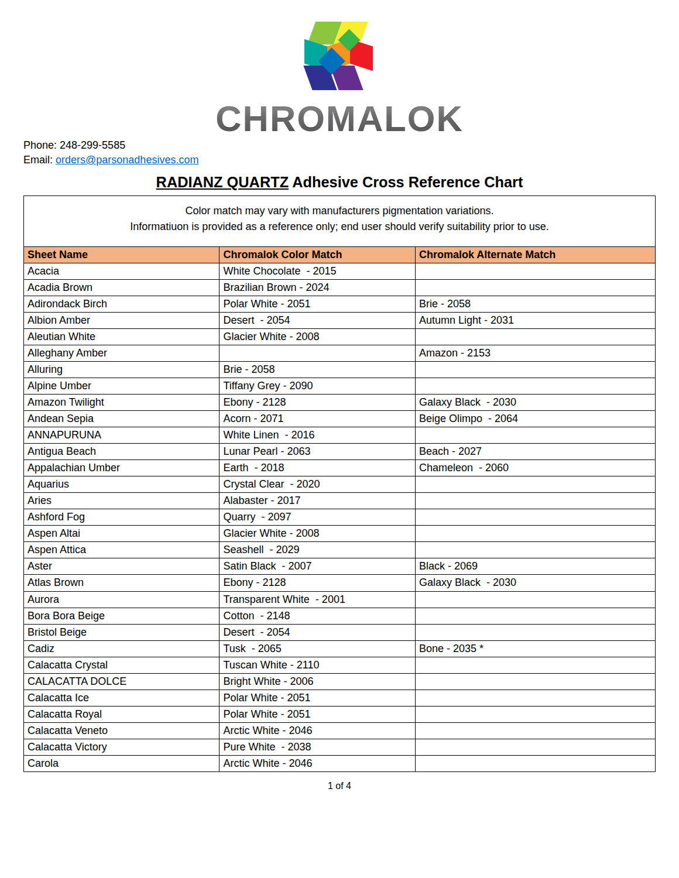CHROMALOK
Phone: 248-299-5585
Email: orders@parsonadhesives.com
RADIANZ QUARTZ Adhesive Cross Reference Chart
Color match may vary with manufacturers pigmentation variations.
Informatiuon is provided as a reference only; end user should verify suitability prior to use.
| Sheet Name | Chromalok Color Match | Chromalok Alternate Match |
| --- | --- | --- |
| Acacia | White Chocolate - 2015 | |
| Acadia Brown | Brazilian Brown - 2024 | |
| Adirondack Birch | Polar White - 2051 | Brie - 2058 |
| Albion Amber | Desert - 2054 | Autumn Light - 2031 |
| Aleutian White | Glacier White - 2008 | |
| Alleghany Amber | | Amazon - 2153 |
| Alluring | Brie - 2058 | |
| Alpine Umber | Tiffany Grey - 2090 | |
| Amazon Twilight | Ebony - 2128 | Galaxy Black - 2030 |
| Andean Sepia | Acorn - 2071 | Beige Olimpo - 2064 |
| ANNAPURUNA | White Linen - 2016 | |
| Antigua Beach | Lunar Pearl - 2063 | Beach - 2027 |
| Appalachian Umber | Earth - 2018 | Chameleon - 2060 |
| Aquarius | Crystal Clear - 2020 | |
| Aries | Alabaster - 2017 | |
| Ashford Fog | Quarry - 2097 | |
| Aspen Altai | Glacier White - 2008 | |
| Aspen Attica | Seashell - 2029 | |
| Aster | Satin Black - 2007 | Black - 2069 |
| Atlas Brown | Ebony - 2128 | Galaxy Black - 2030 |
| Aurora | Transparent White - 2001 | |
| Bora Bora Beige | Cotton - 2148 | |
| Bristol Beige | Desert - 2054 | |
| Cadiz | Tusk - 2065 | Bone - 2035 * |
| Calacatta Crystal | Tuscan White - 2110 | |
| CALACATTA DOLCE | Bright White - 2006 | |
| Calacatta Ice | Polar White - 2051 | |
| Calacatta Royal | Polar White - 2051 | |
| Calacatta Veneto | Arctic White - 2046 | |
| Calacatta Victory | Pure White - 2038 | |
| Carola | Arctic White - 2046 | |
1 of 4